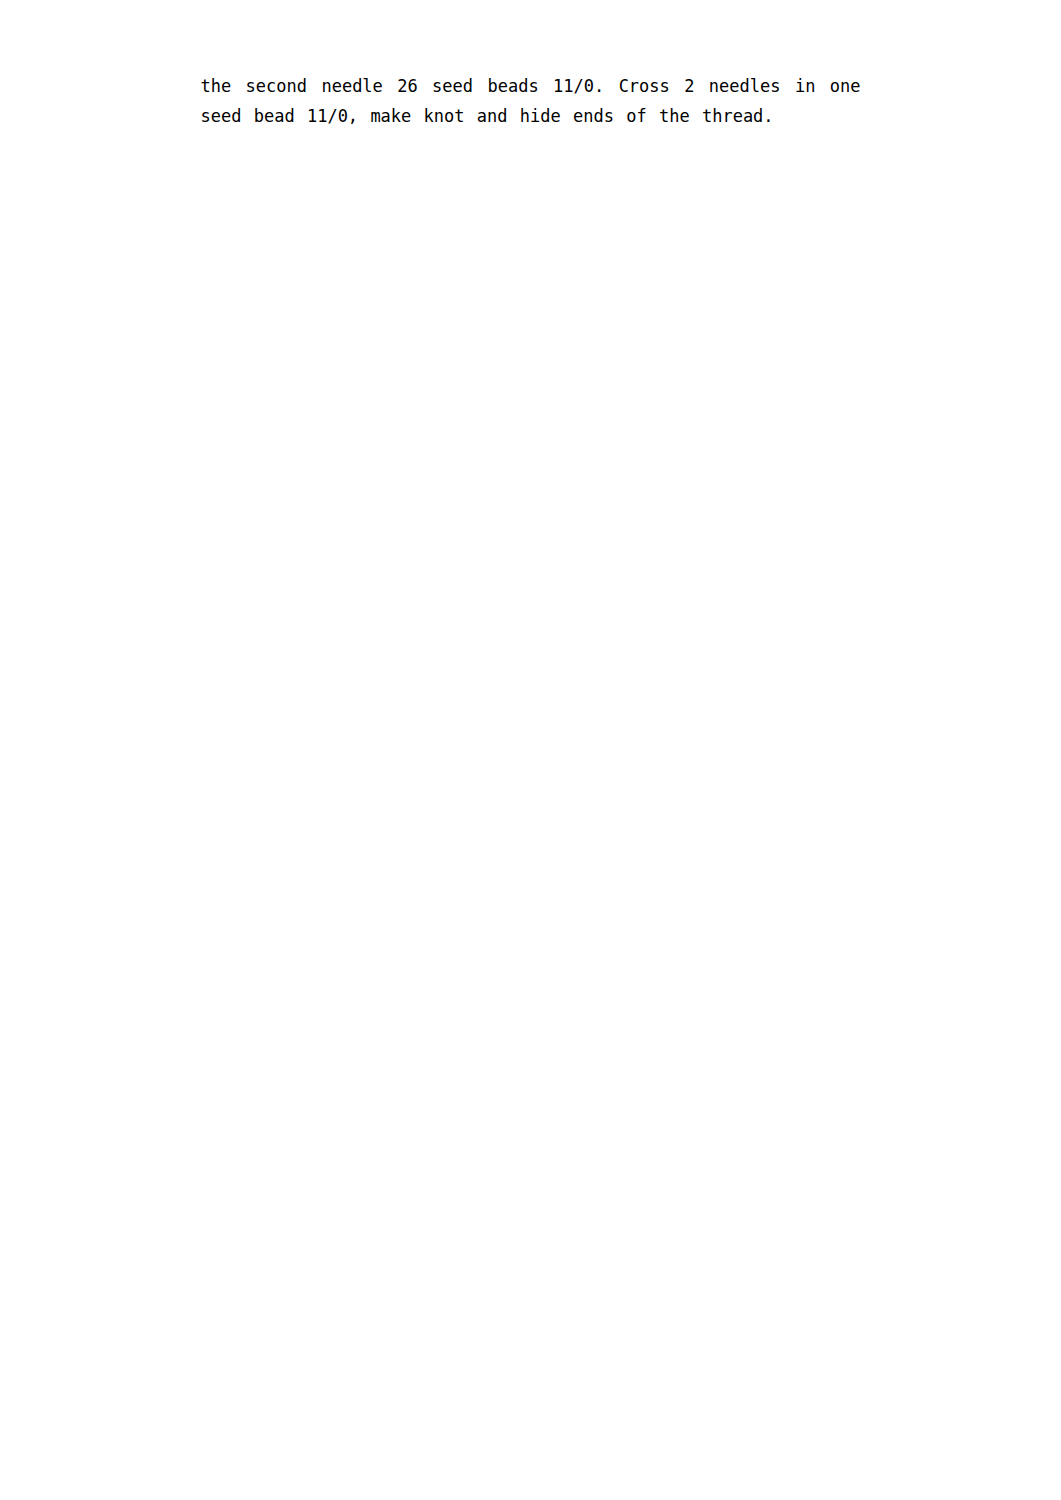the second needle 26 seed beads 11/0. Cross 2 needles in one seed bead 11/0, make knot and hide ends of the thread.